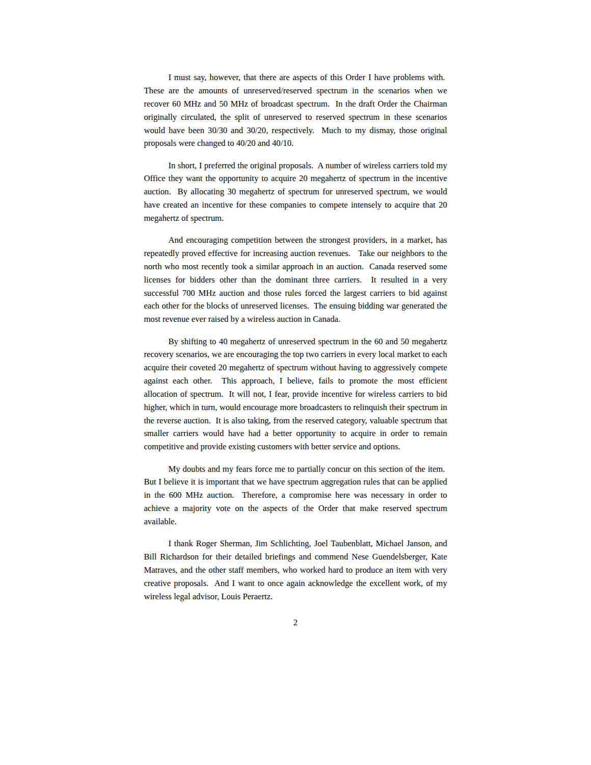I must say, however, that there are aspects of this Order I have problems with. These are the amounts of unreserved/reserved spectrum in the scenarios when we recover 60 MHz and 50 MHz of broadcast spectrum. In the draft Order the Chairman originally circulated, the split of unreserved to reserved spectrum in these scenarios would have been 30/30 and 30/20, respectively. Much to my dismay, those original proposals were changed to 40/20 and 40/10.
In short, I preferred the original proposals. A number of wireless carriers told my Office they want the opportunity to acquire 20 megahertz of spectrum in the incentive auction. By allocating 30 megahertz of spectrum for unreserved spectrum, we would have created an incentive for these companies to compete intensely to acquire that 20 megahertz of spectrum.
And encouraging competition between the strongest providers, in a market, has repeatedly proved effective for increasing auction revenues. Take our neighbors to the north who most recently took a similar approach in an auction. Canada reserved some licenses for bidders other than the dominant three carriers. It resulted in a very successful 700 MHz auction and those rules forced the largest carriers to bid against each other for the blocks of unreserved licenses. The ensuing bidding war generated the most revenue ever raised by a wireless auction in Canada.
By shifting to 40 megahertz of unreserved spectrum in the 60 and 50 megahertz recovery scenarios, we are encouraging the top two carriers in every local market to each acquire their coveted 20 megahertz of spectrum without having to aggressively compete against each other. This approach, I believe, fails to promote the most efficient allocation of spectrum. It will not, I fear, provide incentive for wireless carriers to bid higher, which in turn, would encourage more broadcasters to relinquish their spectrum in the reverse auction. It is also taking, from the reserved category, valuable spectrum that smaller carriers would have had a better opportunity to acquire in order to remain competitive and provide existing customers with better service and options.
My doubts and my fears force me to partially concur on this section of the item. But I believe it is important that we have spectrum aggregation rules that can be applied in the 600 MHz auction. Therefore, a compromise here was necessary in order to achieve a majority vote on the aspects of the Order that make reserved spectrum available.
I thank Roger Sherman, Jim Schlichting, Joel Taubenblatt, Michael Janson, and Bill Richardson for their detailed briefings and commend Nese Guendelsberger, Kate Matraves, and the other staff members, who worked hard to produce an item with very creative proposals. And I want to once again acknowledge the excellent work, of my wireless legal advisor, Louis Peraertz.
2